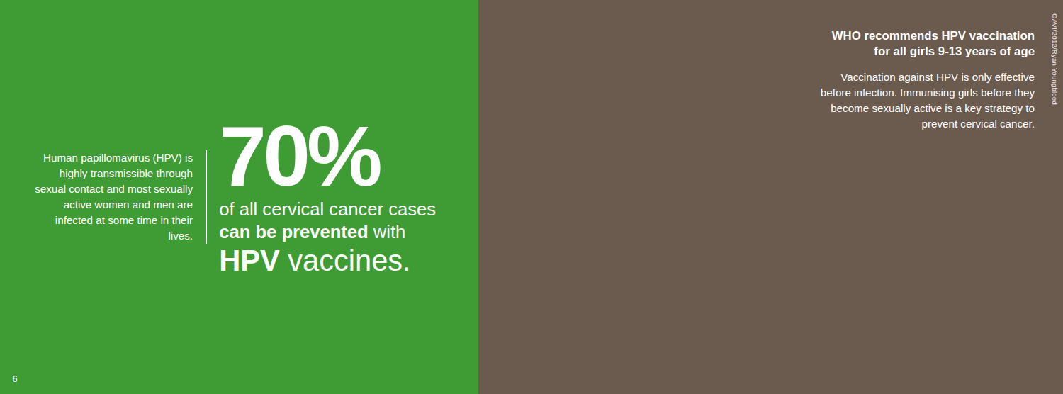Human papillomavirus (HPV) is highly transmissible through sexual contact and most sexually active women and men are infected at some time in their lives.
70%
of all cervical cancer cases can be prevented with HPV vaccines.
6
WHO recommends HPV vaccination
for all girls 9-13 years of age
Vaccination against HPV is only effective before infection. Immunising girls before they become sexually active is a key strategy to prevent cervical cancer.
GAVI/2012/Ryan Youngblood